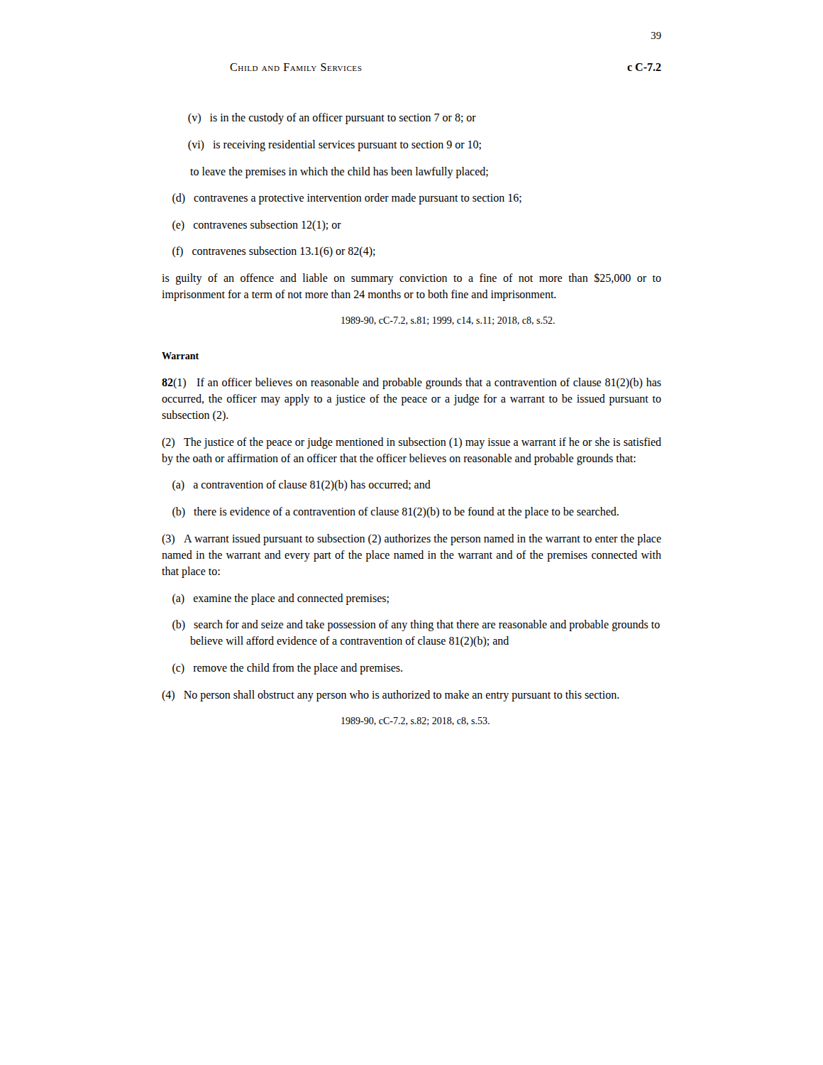39
Child and Family Services c C-7.2
(v) is in the custody of an officer pursuant to section 7 or 8; or
(vi) is receiving residential services pursuant to section 9 or 10;
to leave the premises in which the child has been lawfully placed;
(d) contravenes a protective intervention order made pursuant to section 16;
(e) contravenes subsection 12(1); or
(f) contravenes subsection 13.1(6) or 82(4);
is guilty of an offence and liable on summary conviction to a fine of not more than $25,000 or to imprisonment for a term of not more than 24 months or to both fine and imprisonment.
1989-90, cC-7.2, s.81; 1999, c14, s.11; 2018, c8, s.52.
Warrant
82(1) If an officer believes on reasonable and probable grounds that a contravention of clause 81(2)(b) has occurred, the officer may apply to a justice of the peace or a judge for a warrant to be issued pursuant to subsection (2).
(2) The justice of the peace or judge mentioned in subsection (1) may issue a warrant if he or she is satisfied by the oath or affirmation of an officer that the officer believes on reasonable and probable grounds that:
(a) a contravention of clause 81(2)(b) has occurred; and
(b) there is evidence of a contravention of clause 81(2)(b) to be found at the place to be searched.
(3) A warrant issued pursuant to subsection (2) authorizes the person named in the warrant to enter the place named in the warrant and every part of the place named in the warrant and of the premises connected with that place to:
(a) examine the place and connected premises;
(b) search for and seize and take possession of any thing that there are reasonable and probable grounds to believe will afford evidence of a contravention of clause 81(2)(b); and
(c) remove the child from the place and premises.
(4) No person shall obstruct any person who is authorized to make an entry pursuant to this section.
1989-90, cC-7.2, s.82; 2018, c8, s.53.